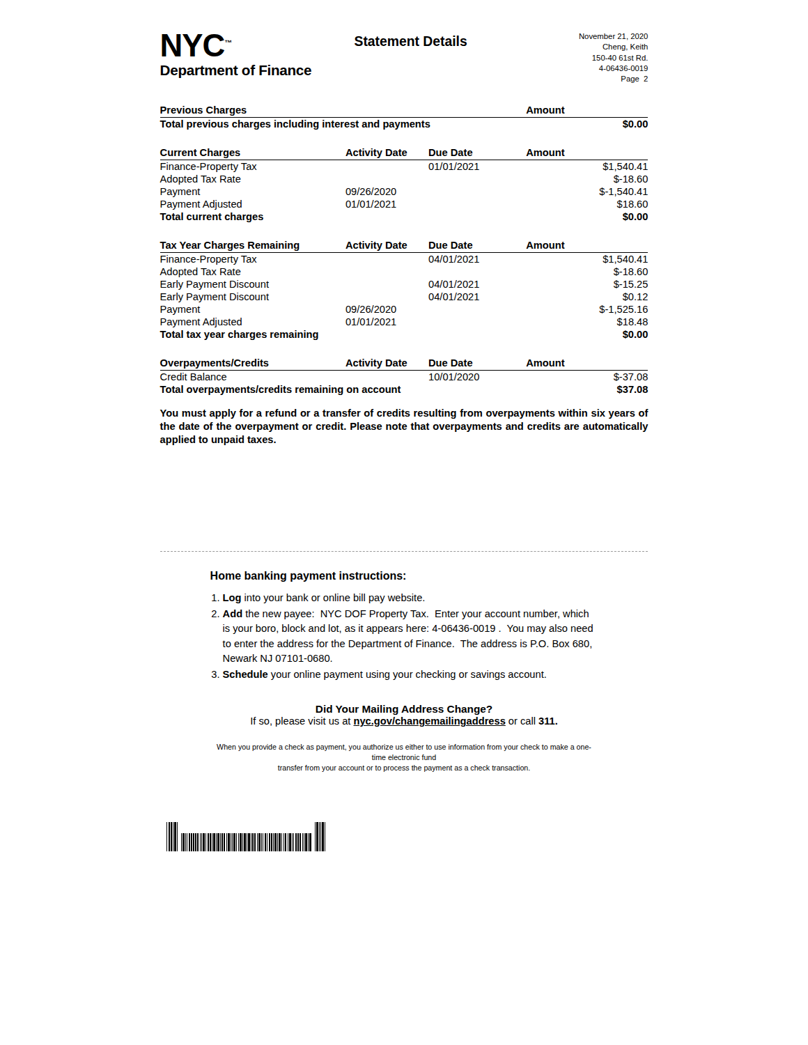NYC™
Department of Finance
Statement Details
November 21, 2020
Cheng, Keith
150-40 61st Rd.
4-06436-0019
Page 2
| Previous Charges | Amount |
| --- | --- |
| Total previous charges including interest and payments | $0.00 |
| Current Charges | Activity Date | Due Date | Amount |
| --- | --- | --- | --- |
| Finance-Property Tax | | 01/01/2021 | $1,540.41 |
| Adopted Tax Rate | | | $-18.60 |
| Payment | 09/26/2020 | | $-1,540.41 |
| Payment Adjusted | 01/01/2021 | | $18.60 |
| Total current charges | $0.00 |
| Tax Year Charges Remaining | Activity Date | Due Date | Amount |
| --- | --- | --- | --- |
| Finance-Property Tax | | 04/01/2021 | $1,540.41 |
| Adopted Tax Rate | | | $-18.60 |
| Early Payment Discount | | 04/01/2021 | $-15.25 |
| Early Payment Discount | | 04/01/2021 | $0.12 |
| Payment | 09/26/2020 | | $-1,525.16 |
| Payment Adjusted | 01/01/2021 | | $18.48 |
| Total tax year charges remaining | $0.00 |
| Overpayments/Credits | Activity Date | Due Date | Amount |
| --- | --- | --- | --- |
| Credit Balance | | 10/01/2020 | $-37.08 |
| Total overpayments/credits remaining on account | $37.08 |
You must apply for a refund or a transfer of credits resulting from overpayments within six years of the date of the overpayment or credit. Please note that overpayments and credits are automatically applied to unpaid taxes.
Home banking payment instructions:
Log into your bank or online bill pay website.
Add the new payee: NYC DOF Property Tax. Enter your account number, which is your boro, block and lot, as it appears here: 4-06436-0019 . You may also need to enter the address for the Department of Finance. The address is P.O. Box 680, Newark NJ 07101-0680.
Schedule your online payment using your checking or savings account.
Did Your Mailing Address Change?
If so, please visit us at nyc.gov/changemailingaddress or call 311.
When you provide a check as payment, you authorize us either to use information from your check to make a one-time electronic fund
transfer from your account or to process the payment as a check transaction.